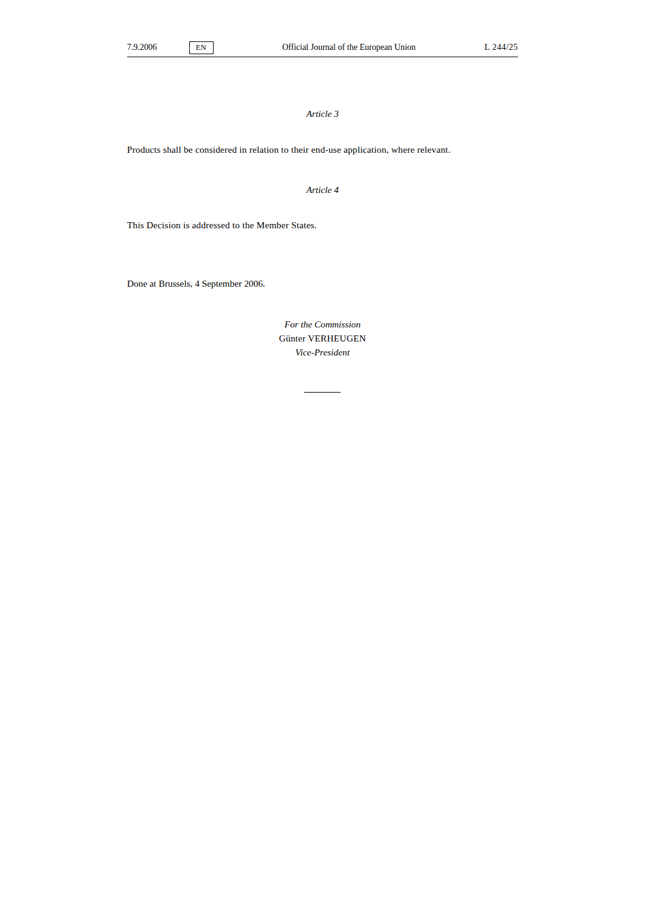7.9.2006
EN
Official Journal of the European Union
L 244/25
Article 3
Products shall be considered in relation to their end-use application, where relevant.
Article 4
This Decision is addressed to the Member States.
Done at Brussels, 4 September 2006.
For the Commission
Günter VERHEUGEN
Vice-President